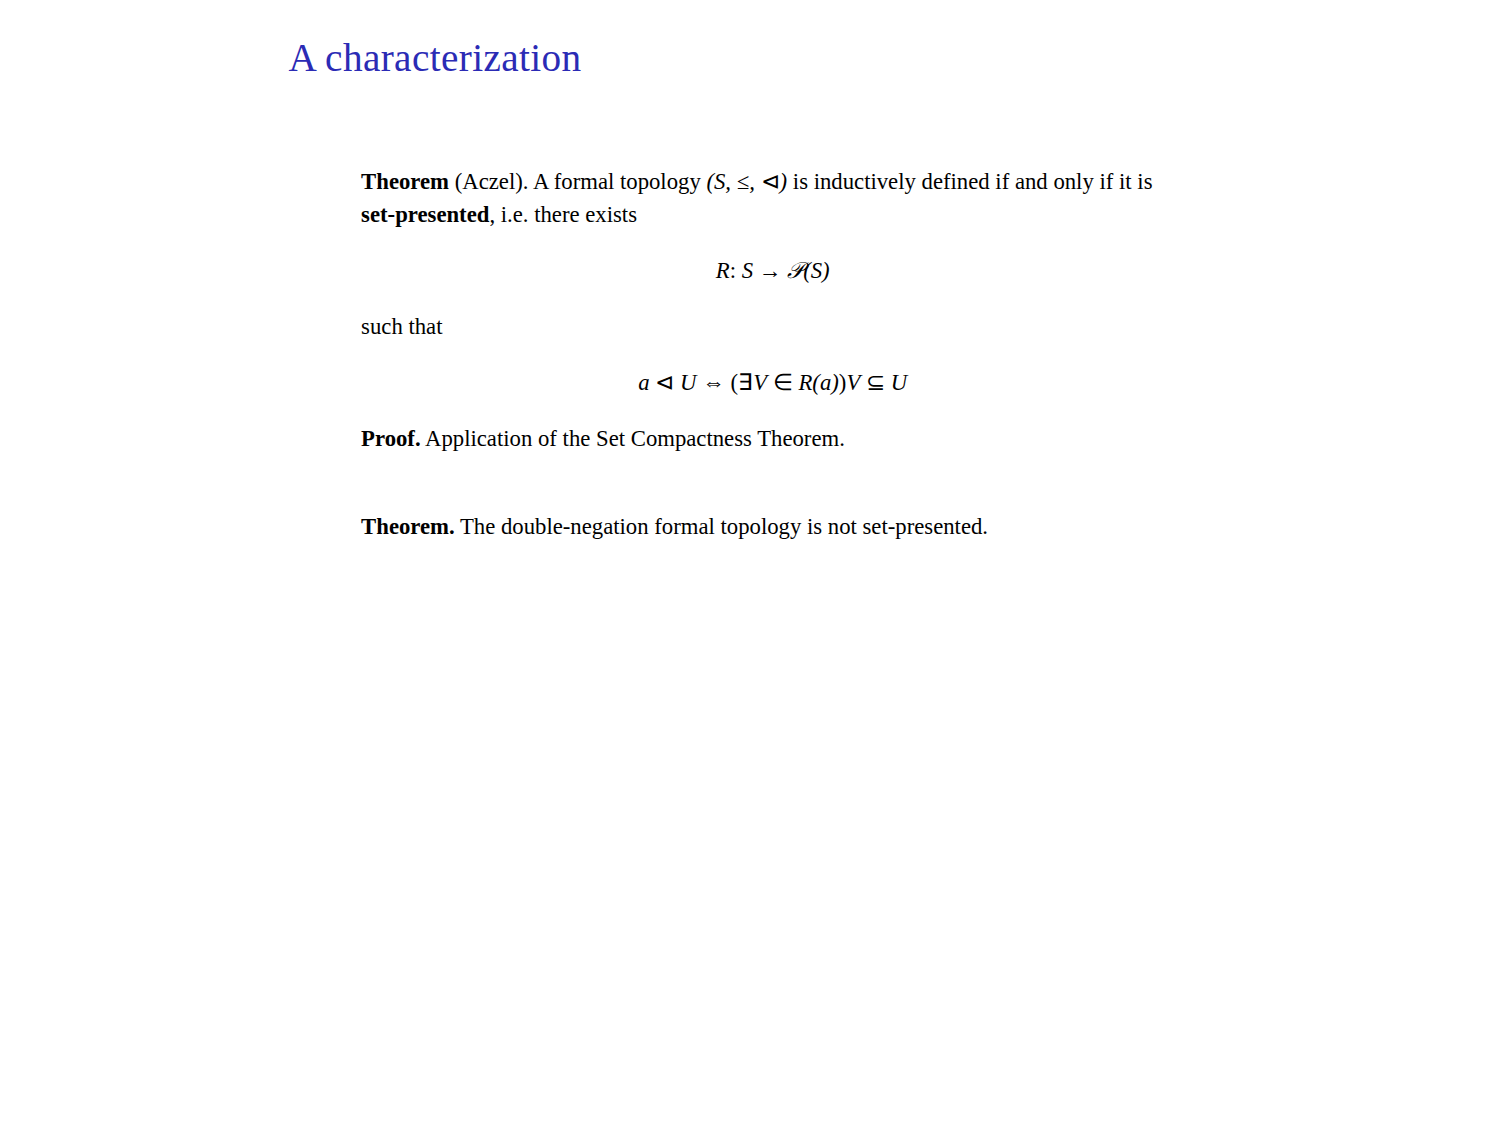A characterization
Theorem (Aczel). A formal topology (S, ≤, ⊲) is inductively defined if and only if it is set-presented, i.e. there exists
R: S → 𝒫(S)
such that
a ⊲ U ⇔ (∃V ∈ R(a)) V ⊆ U
Proof. Application of the Set Compactness Theorem.
Theorem. The double-negation formal topology is not set-presented.